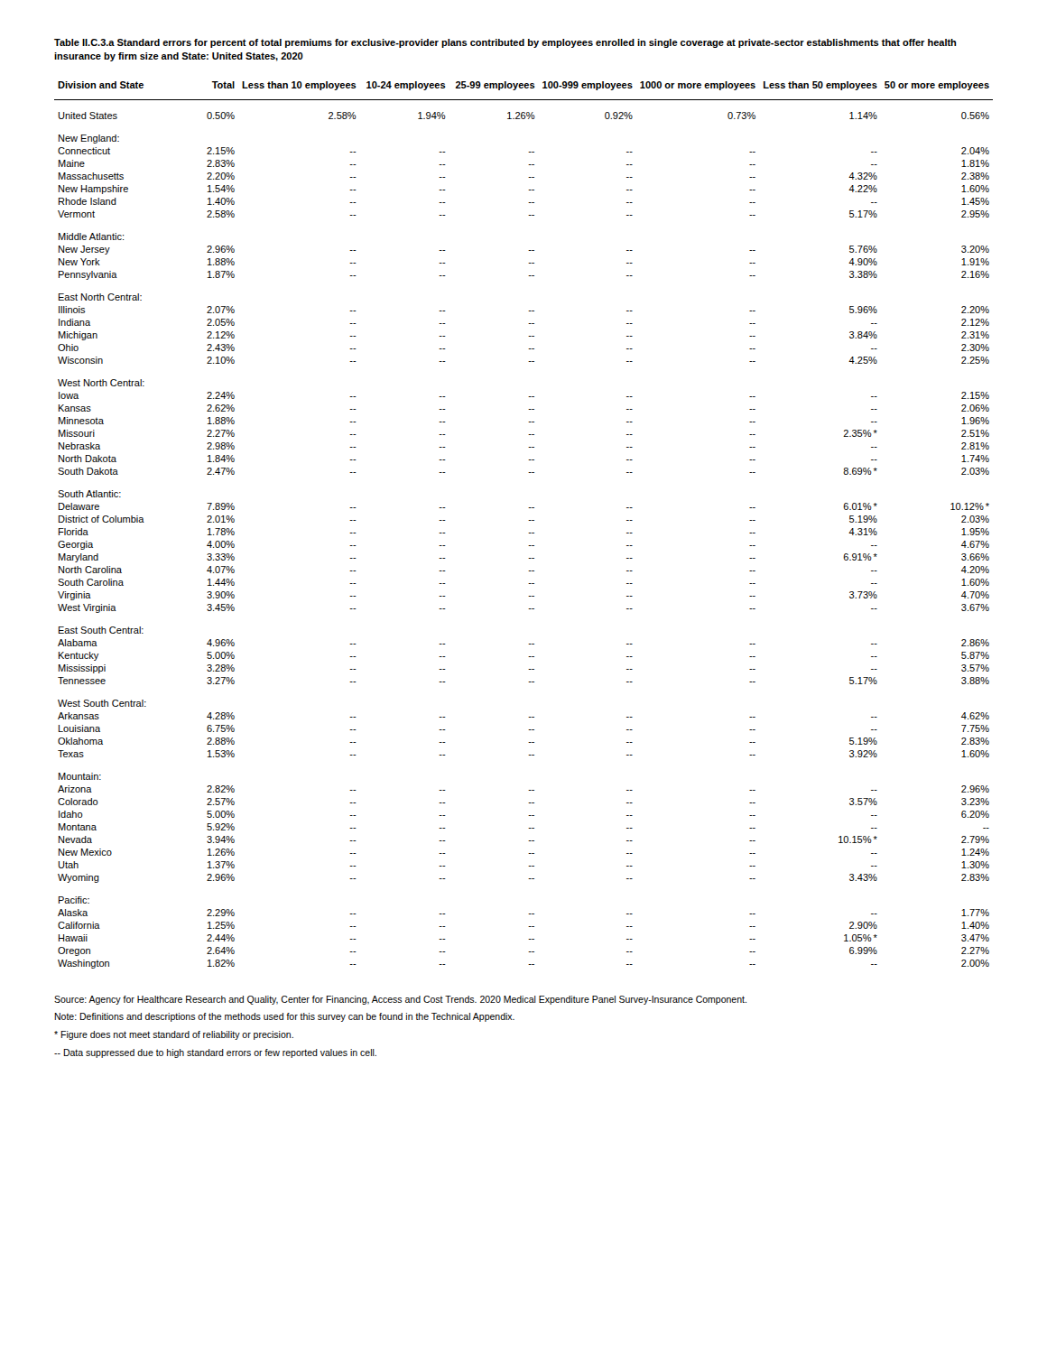Table II.C.3.a Standard errors for percent of total premiums for exclusive-provider plans contributed by employees enrolled in single coverage at private-sector establishments that offer health insurance by firm size and State: United States, 2020
| Division and State | Total | Less than 10 employees | 10-24 employees | 25-99 employees | 100-999 employees | 1000 or more employees | Less than 50 employees | 50 or more employees |
| --- | --- | --- | --- | --- | --- | --- | --- | --- |
| United States | 0.50% | 2.58% | 1.94% | 1.26% | 0.92% | 0.73% | 1.14% | 0.56% |
| New England: |
| Connecticut | 2.15% | -- | -- | -- | -- | -- | -- | 2.04% |
| Maine | 2.83% | -- | -- | -- | -- | -- | -- | 1.81% |
| Massachusetts | 2.20% | -- | -- | -- | -- | -- | 4.32% | 2.38% |
| New Hampshire | 1.54% | -- | -- | -- | -- | -- | 4.22% | 1.60% |
| Rhode Island | 1.40% | -- | -- | -- | -- | -- | -- | 1.45% |
| Vermont | 2.58% | -- | -- | -- | -- | -- | 5.17% | 2.95% |
| Middle Atlantic: |
| New Jersey | 2.96% | -- | -- | -- | -- | -- | 5.76% | 3.20% |
| New York | 1.88% | -- | -- | -- | -- | -- | 4.90% | 1.91% |
| Pennsylvania | 1.87% | -- | -- | -- | -- | -- | 3.38% | 2.16% |
| East North Central: |
| Illinois | 2.07% | -- | -- | -- | -- | -- | 5.96% | 2.20% |
| Indiana | 2.05% | -- | -- | -- | -- | -- | -- | 2.12% |
| Michigan | 2.12% | -- | -- | -- | -- | -- | 3.84% | 2.31% |
| Ohio | 2.43% | -- | -- | -- | -- | -- | -- | 2.30% |
| Wisconsin | 2.10% | -- | -- | -- | -- | -- | 4.25% | 2.25% |
| West North Central: |
| Iowa | 2.24% | -- | -- | -- | -- | -- | -- | 2.15% |
| Kansas | 2.62% | -- | -- | -- | -- | -- | -- | 2.06% |
| Minnesota | 1.88% | -- | -- | -- | -- | -- | -- | 1.96% |
| Missouri | 2.27% | -- | -- | -- | -- | -- | 2.35% * | 2.51% |
| Nebraska | 2.98% | -- | -- | -- | -- | -- | -- | 2.81% |
| North Dakota | 1.84% | -- | -- | -- | -- | -- | -- | 1.74% |
| South Dakota | 2.47% | -- | -- | -- | -- | -- | 8.69% * | 2.03% |
| South Atlantic: |
| Delaware | 7.89% | -- | -- | -- | -- | -- | 6.01% * | 10.12% * |
| District of Columbia | 2.01% | -- | -- | -- | -- | -- | 5.19% | 2.03% |
| Florida | 1.78% | -- | -- | -- | -- | -- | 4.31% | 1.95% |
| Georgia | 4.00% | -- | -- | -- | -- | -- | -- | 4.67% |
| Maryland | 3.33% | -- | -- | -- | -- | -- | 6.91% * | 3.66% |
| North Carolina | 4.07% | -- | -- | -- | -- | -- | -- | 4.20% |
| South Carolina | 1.44% | -- | -- | -- | -- | -- | -- | 1.60% |
| Virginia | 3.90% | -- | -- | -- | -- | -- | 3.73% | 4.70% |
| West Virginia | 3.45% | -- | -- | -- | -- | -- | -- | 3.67% |
| East South Central: |
| Alabama | 4.96% | -- | -- | -- | -- | -- | -- | 2.86% |
| Kentucky | 5.00% | -- | -- | -- | -- | -- | -- | 5.87% |
| Mississippi | 3.28% | -- | -- | -- | -- | -- | -- | 3.57% |
| Tennessee | 3.27% | -- | -- | -- | -- | -- | 5.17% | 3.88% |
| West South Central: |
| Arkansas | 4.28% | -- | -- | -- | -- | -- | -- | 4.62% |
| Louisiana | 6.75% | -- | -- | -- | -- | -- | -- | 7.75% |
| Oklahoma | 2.88% | -- | -- | -- | -- | -- | 5.19% | 2.83% |
| Texas | 1.53% | -- | -- | -- | -- | -- | 3.92% | 1.60% |
| Mountain: |
| Arizona | 2.82% | -- | -- | -- | -- | -- | -- | 2.96% |
| Colorado | 2.57% | -- | -- | -- | -- | -- | 3.57% | 3.23% |
| Idaho | 5.00% | -- | -- | -- | -- | -- | -- | 6.20% |
| Montana | 5.92% | -- | -- | -- | -- | -- | -- | -- |
| Nevada | 3.94% | -- | -- | -- | -- | -- | 10.15% * | 2.79% |
| New Mexico | 1.26% | -- | -- | -- | -- | -- | -- | 1.24% |
| Utah | 1.37% | -- | -- | -- | -- | -- | -- | 1.30% |
| Wyoming | 2.96% | -- | -- | -- | -- | -- | 3.43% | 2.83% |
| Pacific: |
| Alaska | 2.29% | -- | -- | -- | -- | -- | -- | 1.77% |
| California | 1.25% | -- | -- | -- | -- | -- | 2.90% | 1.40% |
| Hawaii | 2.44% | -- | -- | -- | -- | -- | 1.05% * | 3.47% |
| Oregon | 2.64% | -- | -- | -- | -- | -- | 6.99% | 2.27% |
| Washington | 1.82% | -- | -- | -- | -- | -- | -- | 2.00% |
Source: Agency for Healthcare Research and Quality, Center for Financing, Access and Cost Trends. 2020 Medical Expenditure Panel Survey-Insurance Component.
Note: Definitions and descriptions of the methods used for this survey can be found in the Technical Appendix.
* Figure does not meet standard of reliability or precision.
-- Data suppressed due to high standard errors or few reported values in cell.